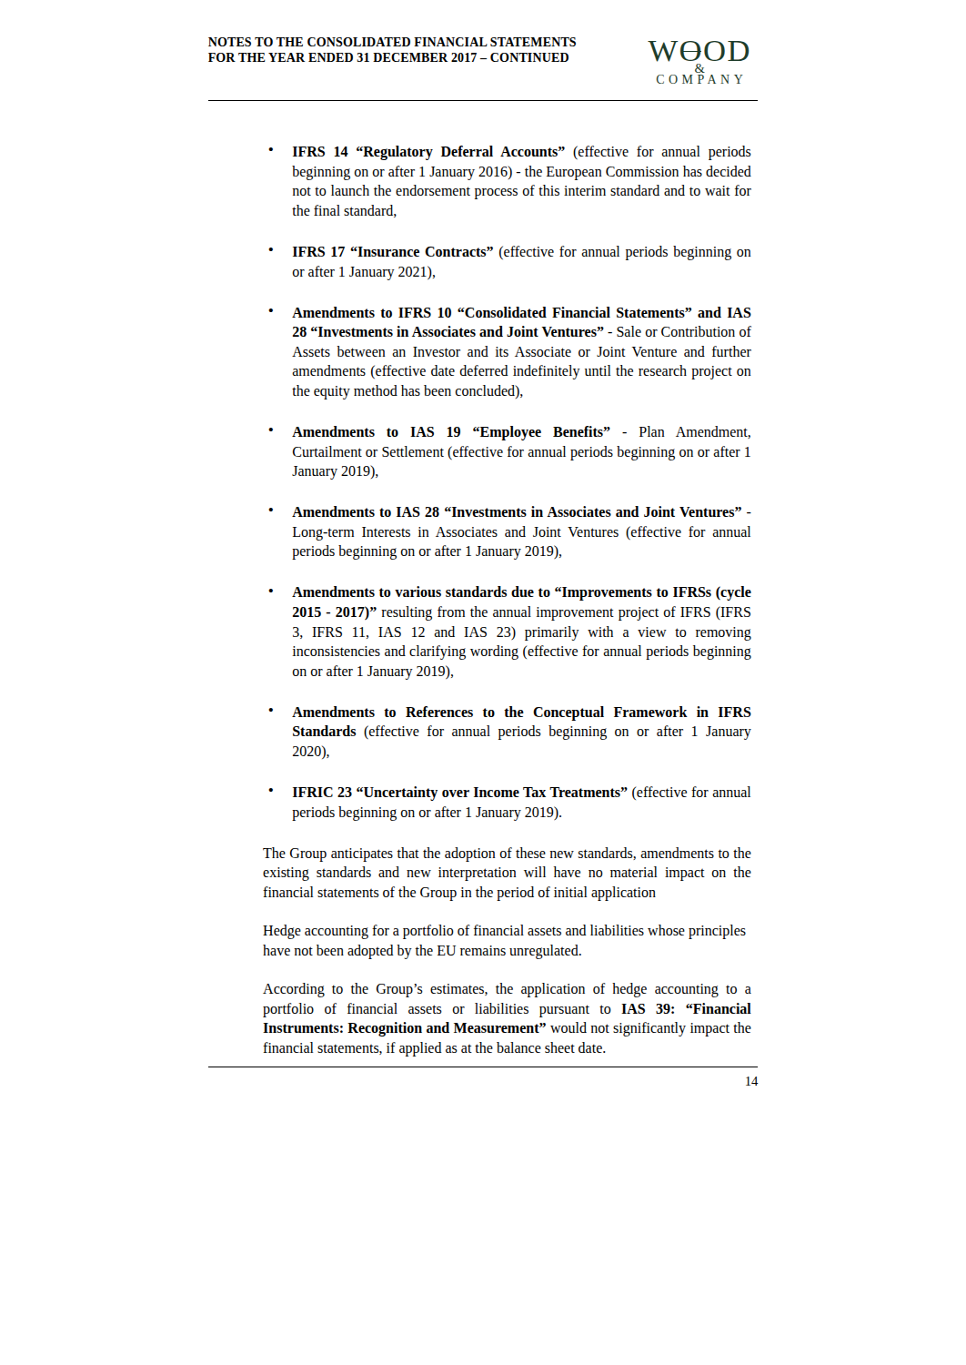Notes to the Consolidated Financial Statements
for the year ended 31 December 2017 – continued
WOOD & COMPANY
IFRS 14 “Regulatory Deferral Accounts” (effective for annual periods beginning on or after 1 January 2016) - the European Commission has decided not to launch the endorsement process of this interim standard and to wait for the final standard,
IFRS 17 “Insurance Contracts” (effective for annual periods beginning on or after 1 January 2021),
Amendments to IFRS 10 “Consolidated Financial Statements” and IAS 28 “Investments in Associates and Joint Ventures” - Sale or Contribution of Assets between an Investor and its Associate or Joint Venture and further amendments (effective date deferred indefinitely until the research project on the equity method has been concluded),
Amendments to IAS 19 “Employee Benefits” - Plan Amendment, Curtailment or Settlement (effective for annual periods beginning on or after 1 January 2019),
Amendments to IAS 28 “Investments in Associates and Joint Ventures” - Long-term Interests in Associates and Joint Ventures (effective for annual periods beginning on or after 1 January 2019),
Amendments to various standards due to “Improvements to IFRSs (cycle 2015 - 2017)” resulting from the annual improvement project of IFRS (IFRS 3, IFRS 11, IAS 12 and IAS 23) primarily with a view to removing inconsistencies and clarifying wording (effective for annual periods beginning on or after 1 January 2019),
Amendments to References to the Conceptual Framework in IFRS Standards (effective for annual periods beginning on or after 1 January 2020),
IFRIC 23 “Uncertainty over Income Tax Treatments” (effective for annual periods beginning on or after 1 January 2019).
The Group anticipates that the adoption of these new standards, amendments to the existing standards and new interpretation will have no material impact on the financial statements of the Group in the period of initial application
Hedge accounting for a portfolio of financial assets and liabilities whose principles have not been adopted by the EU remains unregulated.
According to the Group’s estimates, the application of hedge accounting to a portfolio of financial assets or liabilities pursuant to IAS 39: “Financial Instruments: Recognition and Measurement” would not significantly impact the financial statements, if applied as at the balance sheet date.
14